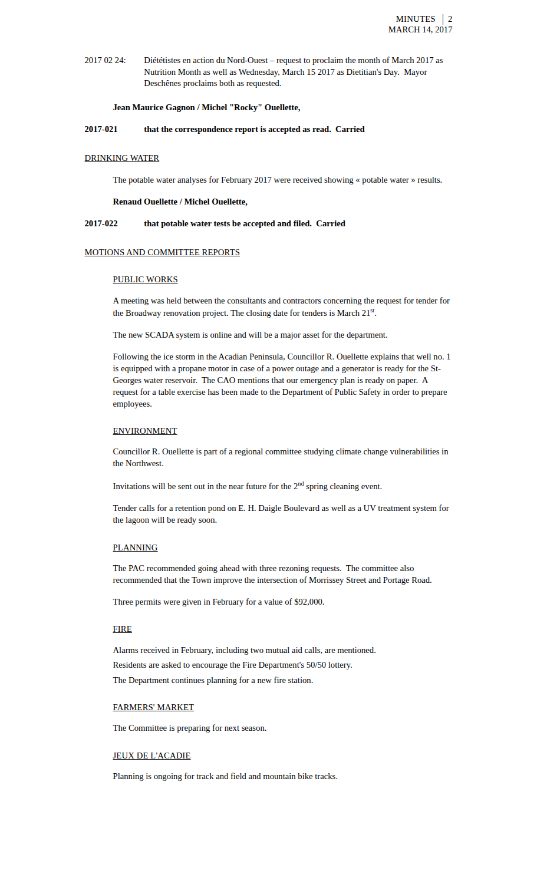MINUTES 2
MARCH 14, 2017
2017 02 24:
Diététistes en action du Nord-Ouest – request to proclaim the month of March 2017 as Nutrition Month as well as Wednesday, March 15 2017 as Dietitian's Day. Mayor Deschênes proclaims both as requested.
Jean Maurice Gagnon / Michel "Rocky" Ouellette,
2017-021
that the correspondence report is accepted as read. Carried
DRINKING WATER
The potable water analyses for February 2017 were received showing « potable water » results.
Renaud Ouellette / Michel Ouellette,
2017-022
that potable water tests be accepted and filed. Carried
MOTIONS AND COMMITTEE REPORTS
PUBLIC WORKS
A meeting was held between the consultants and contractors concerning the request for tender for the Broadway renovation project. The closing date for tenders is March 21st.
The new SCADA system is online and will be a major asset for the department.
Following the ice storm in the Acadian Peninsula, Councillor R. Ouellette explains that well no. 1 is equipped with a propane motor in case of a power outage and a generator is ready for the St-Georges water reservoir. The CAO mentions that our emergency plan is ready on paper. A request for a table exercise has been made to the Department of Public Safety in order to prepare employees.
ENVIRONMENT
Councillor R. Ouellette is part of a regional committee studying climate change vulnerabilities in the Northwest.
Invitations will be sent out in the near future for the 2nd spring cleaning event.
Tender calls for a retention pond on E. H. Daigle Boulevard as well as a UV treatment system for the lagoon will be ready soon.
PLANNING
The PAC recommended going ahead with three rezoning requests. The committee also recommended that the Town improve the intersection of Morrissey Street and Portage Road.
Three permits were given in February for a value of $92,000.
FIRE
Alarms received in February, including two mutual aid calls, are mentioned.
Residents are asked to encourage the Fire Department's 50/50 lottery.
The Department continues planning for a new fire station.
FARMERS' MARKET
The Committee is preparing for next season.
JEUX DE L'ACADIE
Planning is ongoing for track and field and mountain bike tracks.